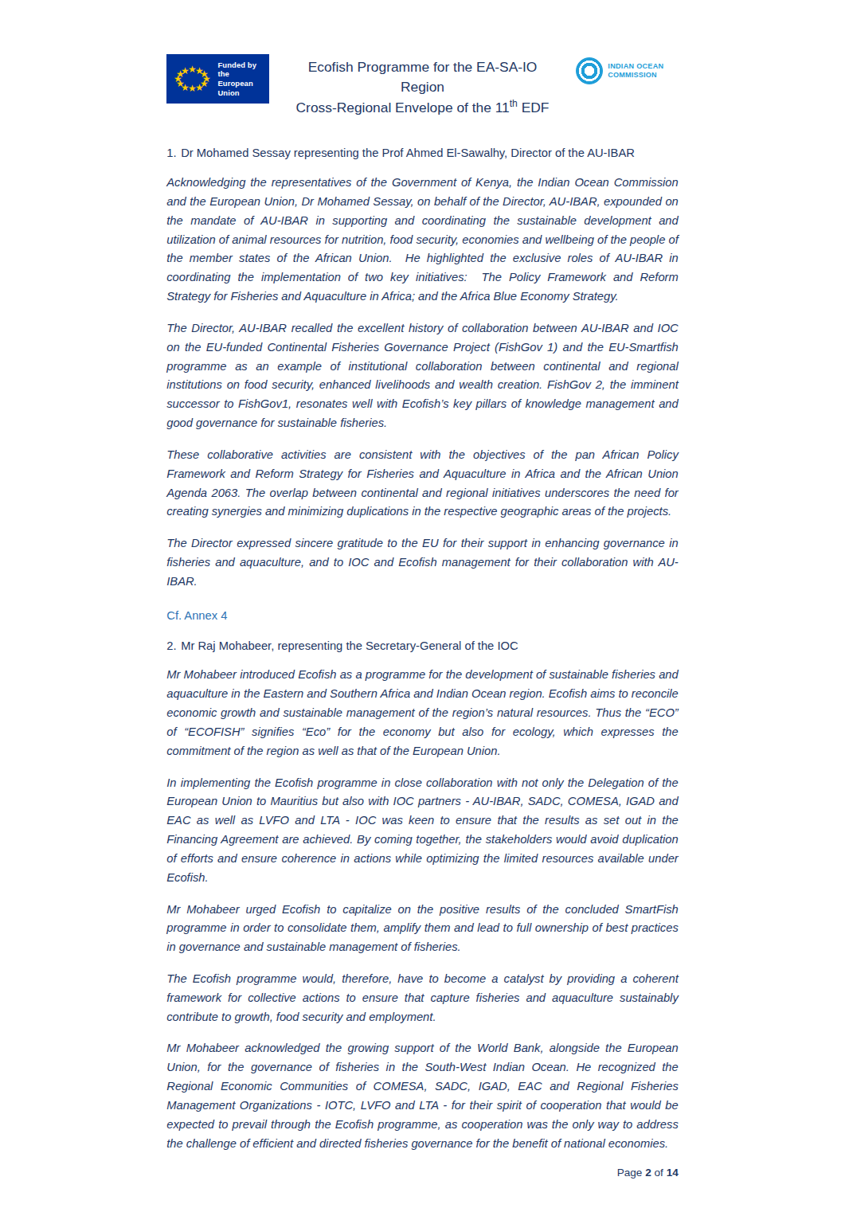★ ★ ★ ★ ★ ★ ★ ★ ★ ★ ★ ★
Funded by
the European Union
Ecofish Programme for the EA-SA-IO Region
Cross-Regional Envelope of the 11th EDF
INDIAN OCEANCOMMISSION
1. Dr Mohamed Sessay representing the Prof Ahmed El-Sawalhy, Director of the AU-IBAR
Acknowledging the representatives of the Government of Kenya, the Indian Ocean Commission and the European Union, Dr Mohamed Sessay, on behalf of the Director, AU-IBAR, expounded on the mandate of AU-IBAR in supporting and coordinating the sustainable development and utilization of animal resources for nutrition, food security, economies and wellbeing of the people of the member states of the African Union. He highlighted the exclusive roles of AU-IBAR in coordinating the implementation of two key initiatives: The Policy Framework and Reform Strategy for Fisheries and Aquaculture in Africa; and the Africa Blue Economy Strategy.
The Director, AU-IBAR recalled the excellent history of collaboration between AU-IBAR and IOC on the EU-funded Continental Fisheries Governance Project (FishGov 1) and the EU-Smartfish programme as an example of institutional collaboration between continental and regional institutions on food security, enhanced livelihoods and wealth creation. FishGov 2, the imminent successor to FishGov1, resonates well with Ecofish’s key pillars of knowledge management and good governance for sustainable fisheries.
These collaborative activities are consistent with the objectives of the pan African Policy Framework and Reform Strategy for Fisheries and Aquaculture in Africa and the African Union Agenda 2063. The overlap between continental and regional initiatives underscores the need for creating synergies and minimizing duplications in the respective geographic areas of the projects.
The Director expressed sincere gratitude to the EU for their support in enhancing governance in fisheries and aquaculture, and to IOC and Ecofish management for their collaboration with AU-IBAR.
Cf. Annex 4
2. Mr Raj Mohabeer, representing the Secretary-General of the IOC
Mr Mohabeer introduced Ecofish as a programme for the development of sustainable fisheries and aquaculture in the Eastern and Southern Africa and Indian Ocean region. Ecofish aims to reconcile economic growth and sustainable management of the region’s natural resources. Thus the “ECO” of “ECOFISH” signifies “Eco” for the economy but also for ecology, which expresses the commitment of the region as well as that of the European Union.
In implementing the Ecofish programme in close collaboration with not only the Delegation of the European Union to Mauritius but also with IOC partners - AU-IBAR, SADC, COMESA, IGAD and EAC as well as LVFO and LTA - IOC was keen to ensure that the results as set out in the Financing Agreement are achieved. By coming together, the stakeholders would avoid duplication of efforts and ensure coherence in actions while optimizing the limited resources available under Ecofish.
Mr Mohabeer urged Ecofish to capitalize on the positive results of the concluded SmartFish programme in order to consolidate them, amplify them and lead to full ownership of best practices in governance and sustainable management of fisheries.
The Ecofish programme would, therefore, have to become a catalyst by providing a coherent framework for collective actions to ensure that capture fisheries and aquaculture sustainably contribute to growth, food security and employment.
Mr Mohabeer acknowledged the growing support of the World Bank, alongside the European Union, for the governance of fisheries in the South-West Indian Ocean. He recognized the Regional Economic Communities of COMESA, SADC, IGAD, EAC and Regional Fisheries Management Organizations - IOTC, LVFO and LTA - for their spirit of cooperation that would be expected to prevail through the Ecofish programme, as cooperation was the only way to address the challenge of efficient and directed fisheries governance for the benefit of national economies.
Page 2 of 14